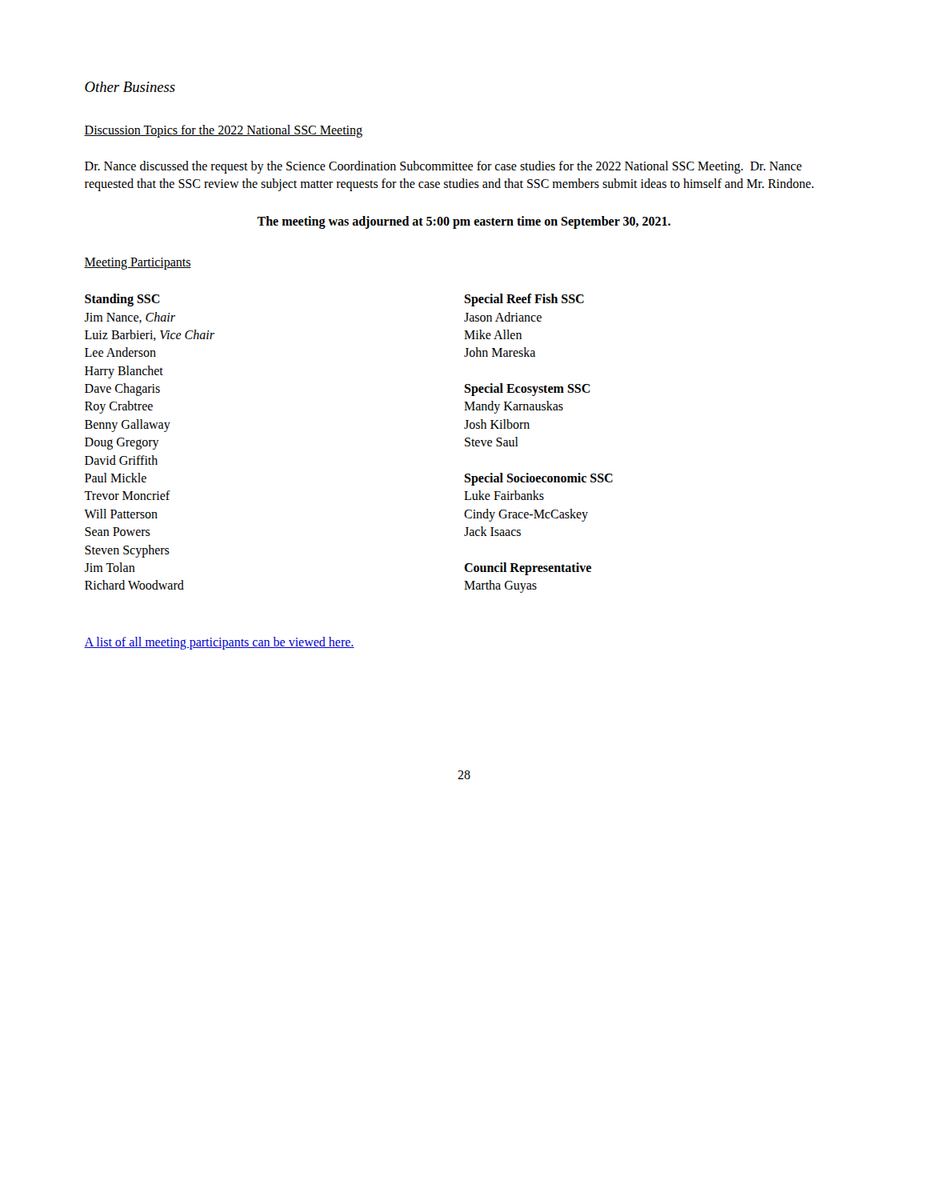Other Business
Discussion Topics for the 2022 National SSC Meeting
Dr. Nance discussed the request by the Science Coordination Subcommittee for case studies for the 2022 National SSC Meeting. Dr. Nance requested that the SSC review the subject matter requests for the case studies and that SSC members submit ideas to himself and Mr. Rindone.
The meeting was adjourned at 5:00 pm eastern time on September 30, 2021.
Meeting Participants
| Standing SSC Jim Nance, Chair Luiz Barbieri, Vice Chair Lee Anderson Harry Blanchet Dave Chagaris Roy Crabtree Benny Gallaway Doug Gregory David Griffith Paul Mickle Trevor Moncrief Will Patterson Sean Powers Steven Scyphers Jim Tolan Richard Woodward | Special Reef Fish SSC Jason Adriance Mike Allen John Mareska Special Ecosystem SSC Mandy Karnauskas Josh Kilborn Steve Saul Special Socioeconomic SSC Luke Fairbanks Cindy Grace-McCaskey Jack Isaacs Council Representative Martha Guyas |
A list of all meeting participants can be viewed here.
28